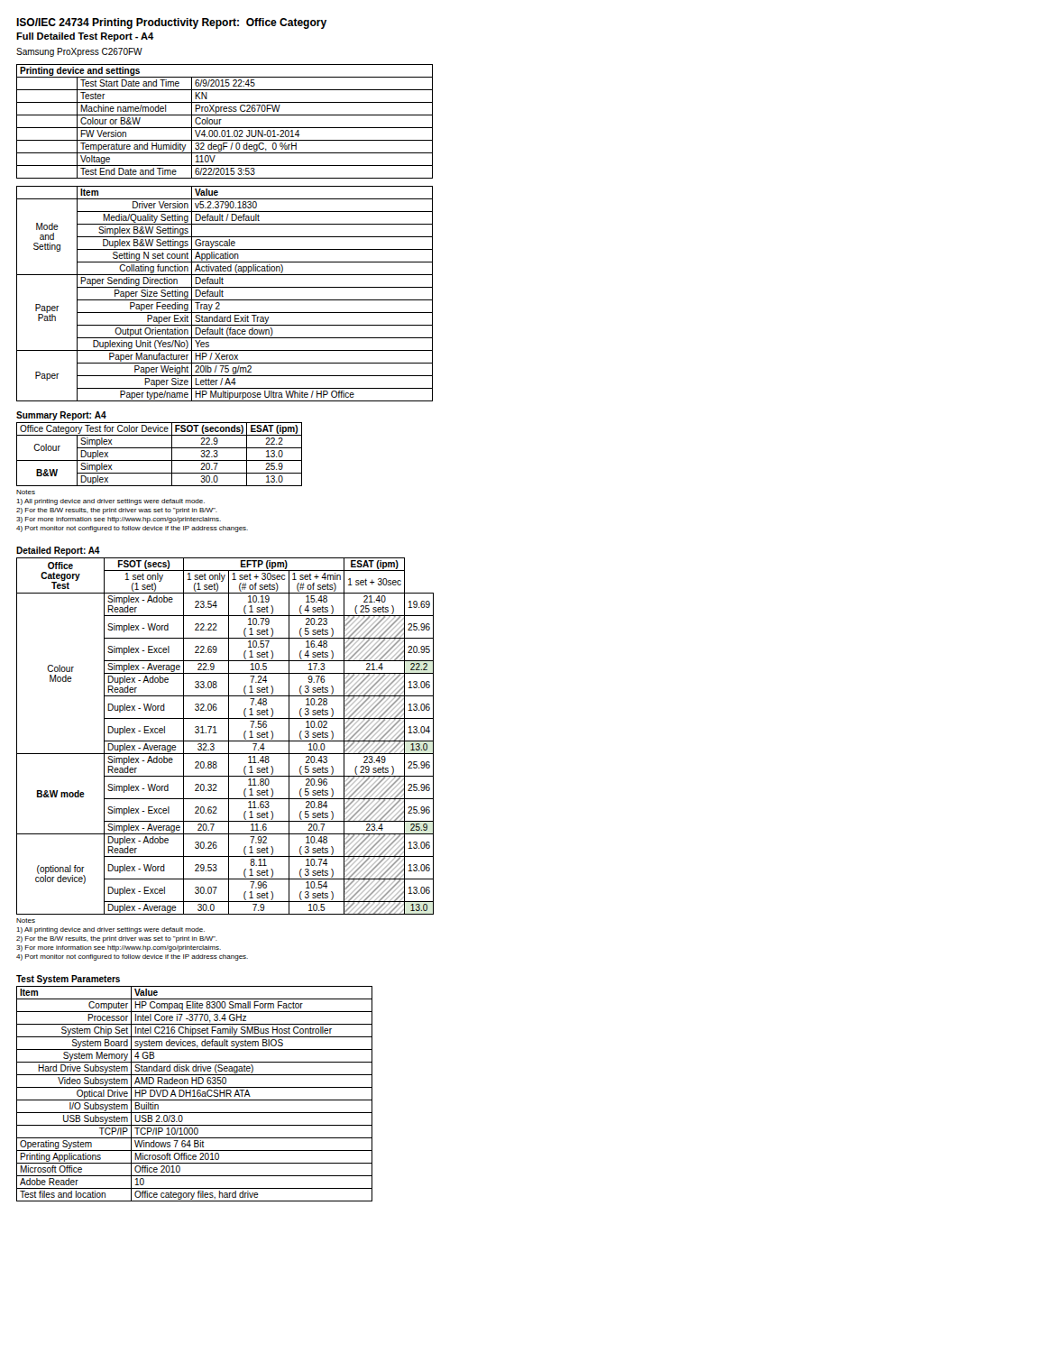ISO/IEC 24734 Printing Productivity Report: Office Category
Full Detailed Test Report - A4
Samsung ProXpress C2670FW
| Printing device and settings |
| | Test Start Date and Time | 6/9/2015 22:45 |
| | Tester | KN |
| | Machine name/model | ProXpress C2670FW |
| | Colour or B&W | Colour |
| | FW Version | V4.00.01.02 JUN-01-2014 |
| | Temperature and Humidity | 32 degF / 0 degC, 0 %rH |
| | Voltage | 110V |
| | Test End Date and Time | 6/22/2015 3:53 |
| | Item | Value |
| Mode and Setting | Driver Version | v5.2.3790.1830 |
| Media/Quality Setting | Default / Default |
| Simplex B&W Settings | |
| Duplex B&W Settings | Grayscale |
| Setting N set count | Application |
| Collating function | Activated (application) |
| Paper Path | Paper Sending Direction | Default |
| Paper Size Setting | Default |
| Paper Feeding | Tray 2 |
| Paper Exit | Standard Exit Tray |
| Output Orientation | Default (face down) |
| Duplexing Unit (Yes/No) | Yes |
| Paper | Paper Manufacturer | HP / Xerox |
| Paper Weight | 20lb / 75 g/m2 |
| Paper Size | Letter / A4 |
| Paper type/name | HP Multipurpose Ultra White / HP Office |
Summary Report: A4
| Office Category Test for Color Device | FSOT (seconds) | ESAT (ipm) |
| Colour | Simplex | 22.9 | 22.2 |
| Duplex | 32.3 | 13.0 |
| B&W | Simplex | 20.7 | 25.9 |
| Duplex | 30.0 | 13.0 |
Notes
1) All printing device and driver settings were default mode.
2) For the B/W results, the print driver was set to "print in B/W".
3) For more information see http://www.hp.com/go/printerclaims.
4) Port monitor not configured to follow device if the IP address changes.
Detailed Report: A4
| Office Category Test | FSOT (secs) | EFTP (ipm) | ESAT (ipm) |
| 1 set only (1 set) | 1 set only (1 set) | 1 set + 30sec (# of sets) | 1 set + 4min (# of sets) | 1 set + 30sec |
| Colour Mode | Simplex - Adobe Reader | 23.54 | 10.19 ( 1 set ) | 15.48 ( 4 sets ) | 21.40 ( 25 sets ) | 19.69 |
| Simplex - Word | 22.22 | 10.79 ( 1 set ) | 20.23 ( 5 sets ) | | 25.96 |
| Simplex - Excel | 22.69 | 10.57 ( 1 set ) | 16.48 ( 4 sets ) | | 20.95 |
| Simplex - Average | 22.9 | 10.5 | 17.3 | 21.4 | 22.2 |
| Duplex - Adobe Reader | 33.08 | 7.24 ( 1 set ) | 9.76 ( 3 sets ) | | 13.06 |
| Duplex - Word | 32.06 | 7.48 ( 1 set ) | 10.28 ( 3 sets ) | | 13.06 |
| Duplex - Excel | 31.71 | 7.56 ( 1 set ) | 10.02 ( 3 sets ) | | 13.04 |
| Duplex - Average | 32.3 | 7.4 | 10.0 | | 13.0 |
| B&W mode | Simplex - Adobe Reader | 20.88 | 11.48 ( 1 set ) | 20.43 ( 5 sets ) | 23.49 ( 29 sets ) | 25.96 |
| Simplex - Word | 20.32 | 11.80 ( 1 set ) | 20.96 ( 5 sets ) | | 25.96 |
| Simplex - Excel | 20.62 | 11.63 ( 1 set ) | 20.84 ( 5 sets ) | | 25.96 |
| Simplex - Average | 20.7 | 11.6 | 20.7 | 23.4 | 25.9 |
| (optional for color device) | Duplex - Adobe Reader | 30.26 | 7.92 ( 1 set ) | 10.48 ( 3 sets ) | | 13.06 |
| Duplex - Word | 29.53 | 8.11 ( 1 set ) | 10.74 ( 3 sets ) | | 13.06 |
| Duplex - Excel | 30.07 | 7.96 ( 1 set ) | 10.54 ( 3 sets ) | | 13.06 |
| Duplex - Average | 30.0 | 7.9 | 10.5 | | 13.0 |
Notes
1) All printing device and driver settings were default mode.
2) For the B/W results, the print driver was set to "print in B/W".
3) For more information see http://www.hp.com/go/printerclaims.
4) Port monitor not configured to follow device if the IP address changes.
Test System Parameters
| Item | Value |
| Computer | HP Compaq Elite 8300 Small Form Factor |
| Processor | Intel Core i7 -3770, 3.4 GHz |
| System Chip Set | Intel C216 Chipset Family SMBus Host Controller |
| System Board | system devices, default system BIOS |
| System Memory | 4 GB |
| Hard Drive Subsystem | Standard disk drive (Seagate) |
| Video Subsystem | AMD Radeon HD 6350 |
| Optical Drive | HP DVD A DH16aCSHR ATA |
| I/O Subsystem | Builtin |
| USB Subsystem | USB 2.0/3.0 |
| TCP/IP | TCP/IP 10/1000 |
| Operating System | Windows 7 64 Bit |
| Printing Applications | Microsoft Office 2010 |
| Microsoft Office | Office 2010 |
| Adobe Reader | 10 |
| Test files and location | Office category files, hard drive |